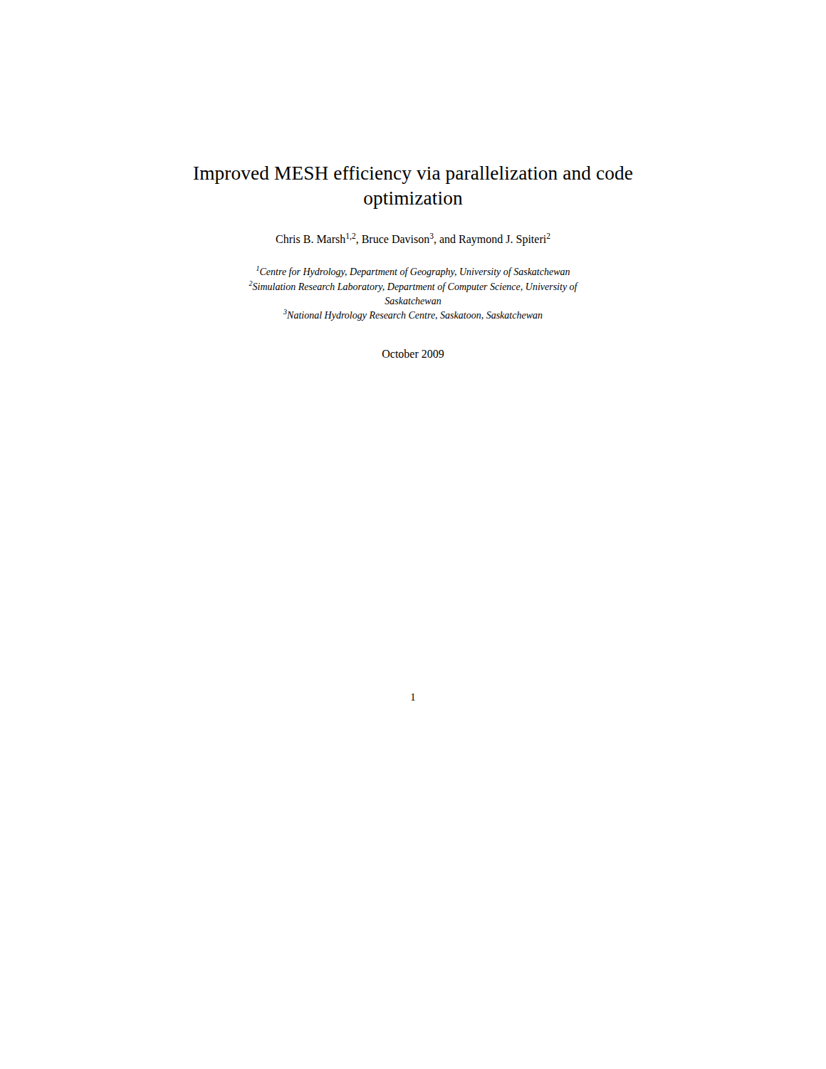Improved MESH efficiency via parallelization and code
optimization
Chris B. Marsh1,2, Bruce Davison3, and Raymond J. Spiteri2
1Centre for Hydrology, Department of Geography, University of Saskatchewan 2Simulation Research Laboratory, Department of Computer Science, University of
Saskatchewan 3National Hydrology Research Centre, Saskatoon, Saskatchewan
October 2009
1